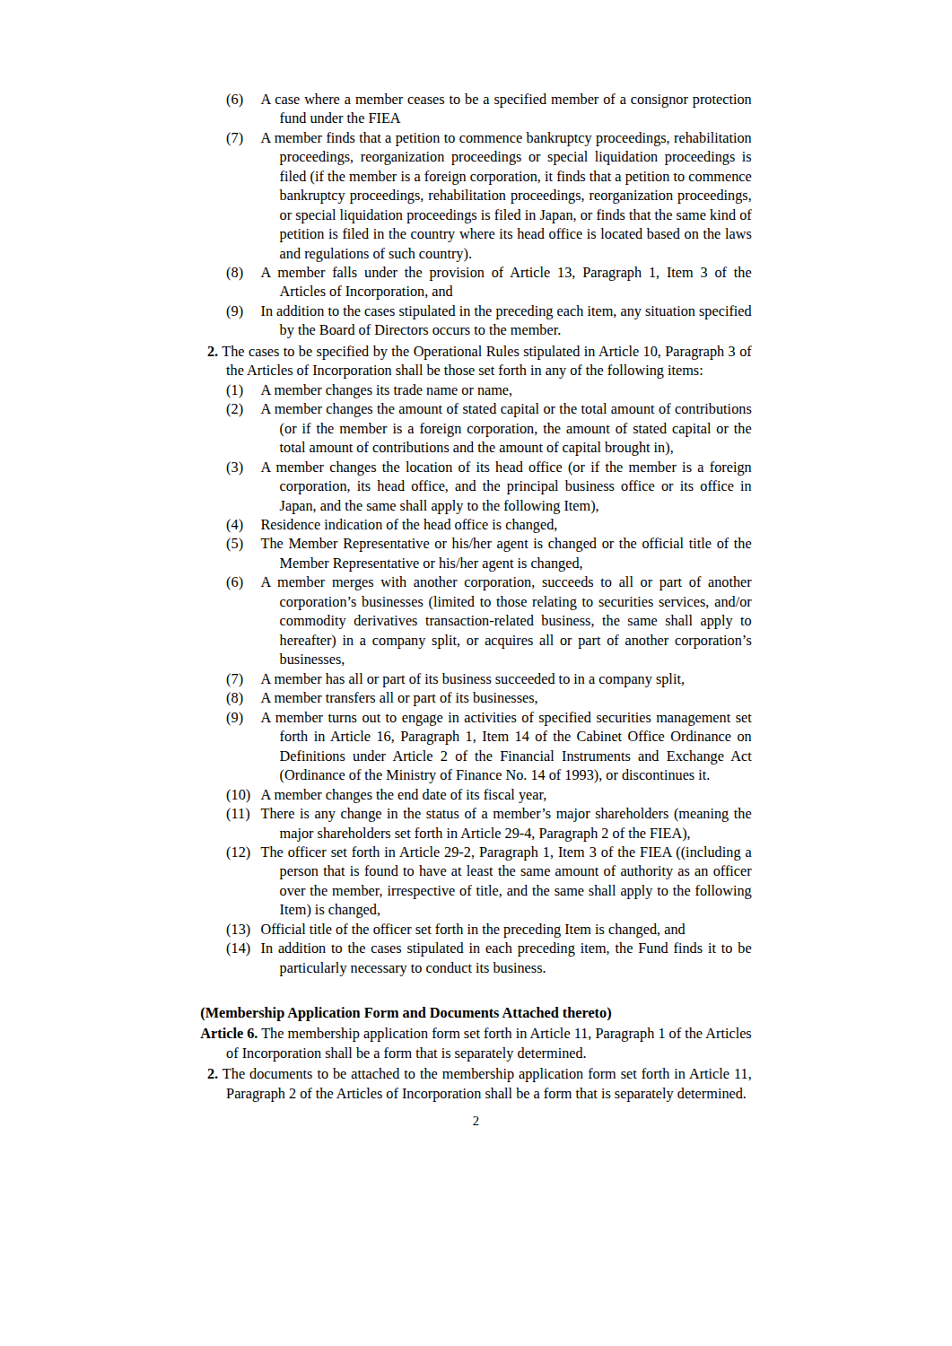(6) A case where a member ceases to be a specified member of a consignor protection fund under the FIEA
(7) A member finds that a petition to commence bankruptcy proceedings, rehabilitation proceedings, reorganization proceedings or special liquidation proceedings is filed (if the member is a foreign corporation, it finds that a petition to commence bankruptcy proceedings, rehabilitation proceedings, reorganization proceedings, or special liquidation proceedings is filed in Japan, or finds that the same kind of petition is filed in the country where its head office is located based on the laws and regulations of such country).
(8) A member falls under the provision of Article 13, Paragraph 1, Item 3 of the Articles of Incorporation, and
(9) In addition to the cases stipulated in the preceding each item, any situation specified by the Board of Directors occurs to the member.
2. The cases to be specified by the Operational Rules stipulated in Article 10, Paragraph 3 of the Articles of Incorporation shall be those set forth in any of the following items:
(1) A member changes its trade name or name,
(2) A member changes the amount of stated capital or the total amount of contributions (or if the member is a foreign corporation, the amount of stated capital or the total amount of contributions and the amount of capital brought in),
(3) A member changes the location of its head office (or if the member is a foreign corporation, its head office, and the principal business office or its office in Japan, and the same shall apply to the following Item),
(4) Residence indication of the head office is changed,
(5) The Member Representative or his/her agent is changed or the official title of the Member Representative or his/her agent is changed,
(6) A member merges with another corporation, succeeds to all or part of another corporation’s businesses (limited to those relating to securities services, and/or commodity derivatives transaction-related business, the same shall apply to hereafter) in a company split, or acquires all or part of another corporation’s businesses,
(7) A member has all or part of its business succeeded to in a company split,
(8) A member transfers all or part of its businesses,
(9) A member turns out to engage in activities of specified securities management set forth in Article 16, Paragraph 1, Item 14 of the Cabinet Office Ordinance on Definitions under Article 2 of the Financial Instruments and Exchange Act (Ordinance of the Ministry of Finance No. 14 of 1993), or discontinues it.
(10) A member changes the end date of its fiscal year,
(11) There is any change in the status of a member’s major shareholders (meaning the major shareholders set forth in Article 29-4, Paragraph 2 of the FIEA),
(12) The officer set forth in Article 29-2, Paragraph 1, Item 3 of the FIEA ((including a person that is found to have at least the same amount of authority as an officer over the member, irrespective of title, and the same shall apply to the following Item) is changed,
(13) Official title of the officer set forth in the preceding Item is changed, and
(14) In addition to the cases stipulated in each preceding item, the Fund finds it to be particularly necessary to conduct its business.
(Membership Application Form and Documents Attached thereto)
Article 6. The membership application form set forth in Article 11, Paragraph 1 of the Articles of Incorporation shall be a form that is separately determined.
2. The documents to be attached to the membership application form set forth in Article 11, Paragraph 2 of the Articles of Incorporation shall be a form that is separately determined.
2